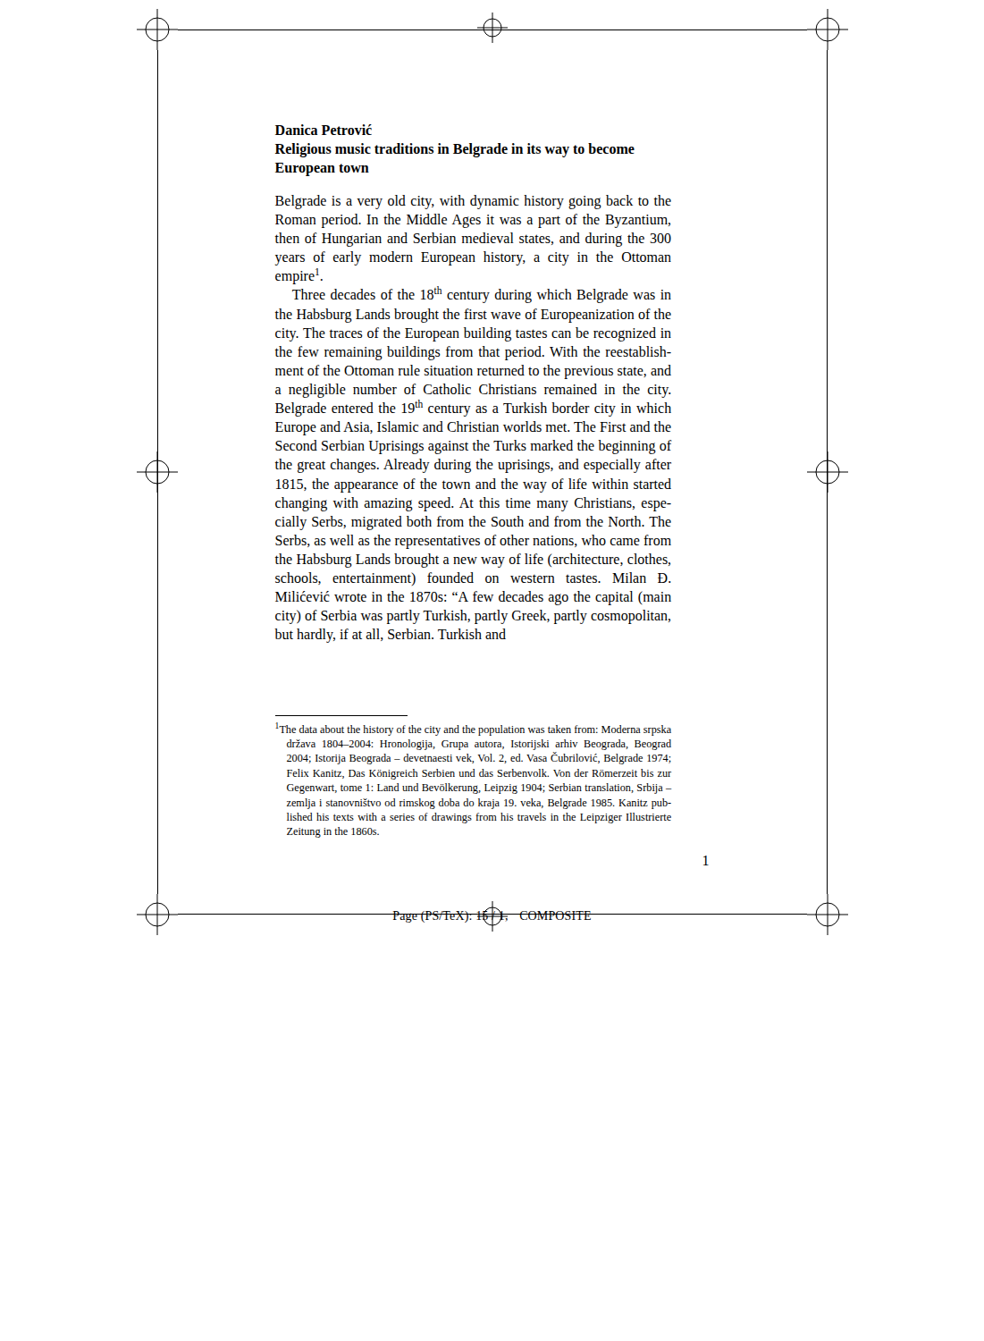Danica Petrović Religious music traditions in Belgrade in its way to become European town
Belgrade is a very old city, with dynamic history going back to the Roman period. In the Middle Ages it was a part of the Byzantium, then of Hungarian and Serbian medieval states, and during the 300 years of early modern European history, a city in the Ottoman empire1.
Three decades of the 18th century during which Belgrade was in the Habsburg Lands brought the first wave of Europeanization of the city. The traces of the European building tastes can be recognized in the few remaining buildings from that period. With the reestablishment of the Ottoman rule situation returned to the previous state, and a negligible number of Catholic Christians remained in the city. Belgrade entered the 19th century as a Turkish border city in which Europe and Asia, Islamic and Christian worlds met. The First and the Second Serbian Uprisings against the Turks marked the beginning of the great changes. Already during the uprisings, and especially after 1815, the appearance of the town and the way of life within started changing with amazing speed. At this time many Christians, especially Serbs, migrated both from the South and from the North. The Serbs, as well as the representatives of other nations, who came from the Habsburg Lands brought a new way of life (architecture, clothes, schools, entertainment) founded on western tastes. Milan Đ. Milićević wrote in the 1870s: “A few decades ago the capital (main city) of Serbia was partly Turkish, partly Greek, partly cosmopolitan, but hardly, if at all, Serbian. Turkish and
1 The data about the history of the city and the population was taken from: Moderna srpska država 1804–2004: Hronologija, Grupa autora, Istorijski arhiv Beograda, Beograd 2004; Istorija Beograda – devetnaesti vek, Vol. 2, ed. Vasa Čubrilović, Belgrade 1974; Felix Kanitz, Das Königreich Serbien und das Serbenvolk. Von der Römerzeit bis zur Gegenwart, tome 1: Land und Bevölkerung, Leipzig 1904; Serbian translation, Srbija – zemlja i stanovništvo od rimskog doba do kraja 19. veka, Belgrade 1985. Kanitz published his texts with a series of drawings from his travels in the Leipziger Illustrierte Zeitung in the 1860s.
1
Page (PS/TeX): 15 / 1, COMPOSITE